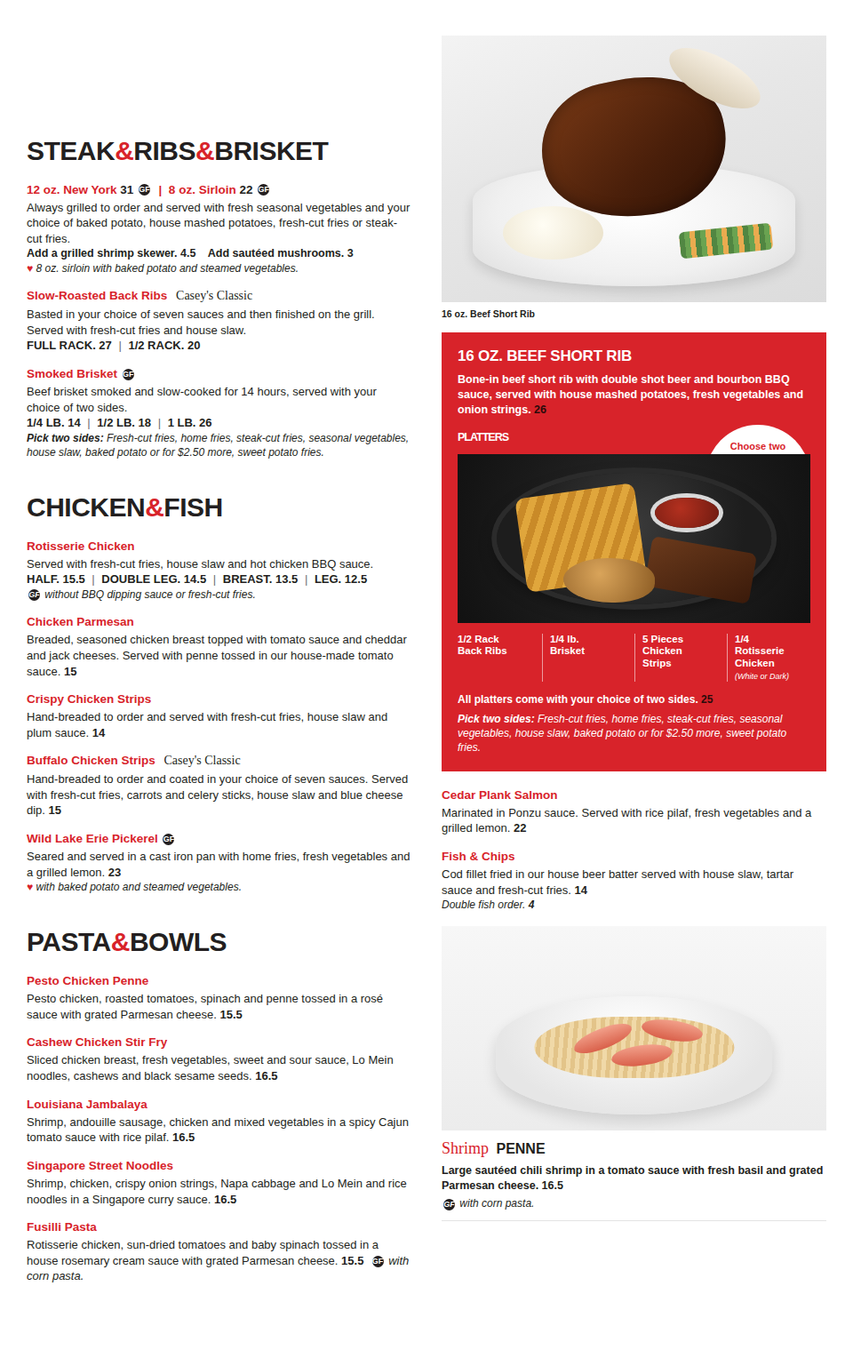STEAK&RIBS&BRISKET
12 oz. New York 31 GF | 8 oz. Sirloin 22 GF
Always grilled to order and served with fresh seasonal vegetables and your choice of baked potato, house mashed potatoes, fresh-cut fries or steak-cut fries.
Add a grilled shrimp skewer. 4.5 Add sautéed mushrooms. 3
♥ 8 oz. sirloin with baked potato and steamed vegetables.
Slow-Roasted Back Ribs Casey's Classic
Basted in your choice of seven sauces and then finished on the grill. Served with fresh-cut fries and house slaw.
FULL RACK. 27 | 1/2 RACK. 20
Smoked Brisket GF
Beef brisket smoked and slow-cooked for 14 hours, served with your choice of two sides.
1/4 LB. 14 | 1/2 LB. 18 | 1 LB. 26
Pick two sides: Fresh-cut fries, home fries, steak-cut fries, seasonal vegetables, house slaw, baked potato or for $2.50 more, sweet potato fries.
CHICKEN&FISH
Rotisserie Chicken
Served with fresh-cut fries, house slaw and hot chicken BBQ sauce.
HALF. 15.5 | DOUBLE LEG. 14.5 | BREAST. 13.5 | LEG. 12.5
GF without BBQ dipping sauce or fresh-cut fries.
Chicken Parmesan
Breaded, seasoned chicken breast topped with tomato sauce and cheddar and jack cheeses. Served with penne tossed in our house-made tomato sauce. 15
Crispy Chicken Strips
Hand-breaded to order and served with fresh-cut fries, house slaw and plum sauce. 14
Buffalo Chicken Strips Casey's Classic
Hand-breaded to order and coated in your choice of seven sauces. Served with fresh-cut fries, carrots and celery sticks, house slaw and blue cheese dip. 15
Wild Lake Erie Pickerel GF
Seared and served in a cast iron pan with home fries, fresh vegetables and a grilled lemon. 23
♥ with baked potato and steamed vegetables.
PASTA&BOWLS
Pesto Chicken Penne
Pesto chicken, roasted tomatoes, spinach and penne tossed in a rosé sauce with grated Parmesan cheese. 15.5
Cashew Chicken Stir Fry
Sliced chicken breast, fresh vegetables, sweet and sour sauce, Lo Mein noodles, cashews and black sesame seeds. 16.5
Louisiana Jambalaya
Shrimp, andouille sausage, chicken and mixed vegetables in a spicy Cajun tomato sauce with rice pilaf. 16.5
Singapore Street Noodles
Shrimp, chicken, crispy onion strings, Napa cabbage and Lo Mein and rice noodles in a Singapore curry sauce. 16.5
Fusilli Pasta
Rotisserie chicken, sun-dried tomatoes and baby spinach tossed in a house rosemary cream sauce with grated Parmesan cheese. 15.5 GF with corn pasta.
16 oz. Beef Short Rib
16 OZ. BEEF SHORT RIB
Bone-in beef short rib with double shot beer and bourbon BBQ sauce, served with house mashed potatoes, fresh vegetables and onion strings. 26
PLATTERS
Choose two of the following to create your own platter. (Only one selection of each).
1/2 Rack
Back Ribs
1/4 lb.
Brisket
5 Pieces
Chicken
Strips
1/4
Rotisserie
Chicken(White or Dark)
All platters come with your choice of two sides. 25 Pick two sides: Fresh-cut fries, home fries, steak-cut fries, seasonal vegetables, house slaw, baked potato or for $2.50 more, sweet potato fries.
Cedar Plank Salmon
Marinated in Ponzu sauce. Served with rice pilaf, fresh vegetables and a grilled lemon. 22
Fish & Chips
Cod fillet fried in our house beer batter served with house slaw, tartar sauce and fresh-cut fries. 14
Double fish order. 4
Shrimp PENNE
Large sautéed chili shrimp in a tomato sauce with fresh basil and grated Parmesan cheese. 16.5
GF with corn pasta.